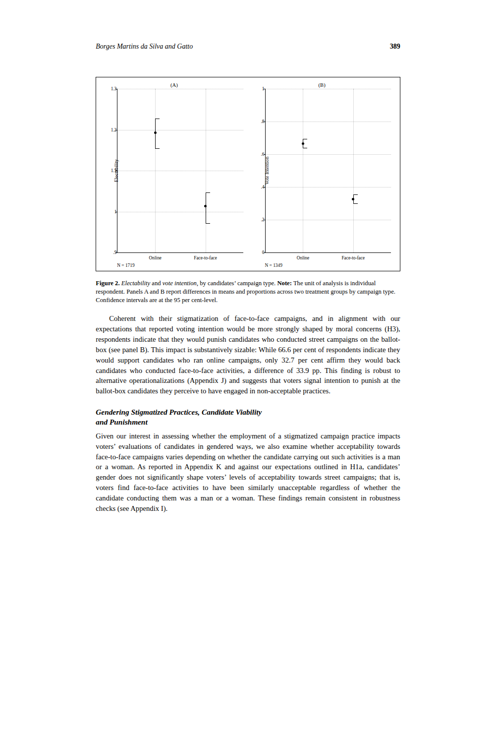Borges Martins da Silva and Gatto 389
(A)
Electability
1.3
1.2
1.1
1
.9
Online
Face-to-face
N = 1719
(B)
Vote Intention
1
.8
.6
.4
.2
0
Online
Face-to-face
N = 1349
Figure 2. Electability and vote intention, by candidates’ campaign type. Note: The unit of analysis is individual respondent. Panels A and B report differences in means and proportions across two treatment groups by campaign type. Confidence intervals are at the 95 per cent-level.
Coherent with their stigmatization of face-to-face campaigns, and in alignment with our expectations that reported voting intention would be more strongly shaped by moral concerns (H3), respondents indicate that they would punish candidates who conducted street campaigns on the ballot-box (see panel B). This impact is substantively sizable: While 66.6 per cent of respondents indicate they would support candidates who ran online campaigns, only 32.7 per cent affirm they would back candidates who conducted face-to-face activities, a difference of 33.9 pp. This finding is robust to alternative operationalizations (Appendix J) and suggests that voters signal intention to punish at the ballot-box candidates they perceive to have engaged in non-acceptable practices.
Gendering Stigmatized Practices, Candidate Viability
and Punishment
Given our interest in assessing whether the employment of a stigmatized campaign practice impacts voters’ evaluations of candidates in gendered ways, we also examine whether acceptability towards face-to-face campaigns varies depending on whether the candidate carrying out such activities is a man or a woman. As reported in Appendix K and against our expectations outlined in H1a, candidates’ gender does not significantly shape voters’ levels of acceptability towards street campaigns; that is, voters find face-to-face activities to have been similarly unacceptable regardless of whether the candidate conducting them was a man or a woman. These findings remain consistent in robustness checks (see Appendix I).